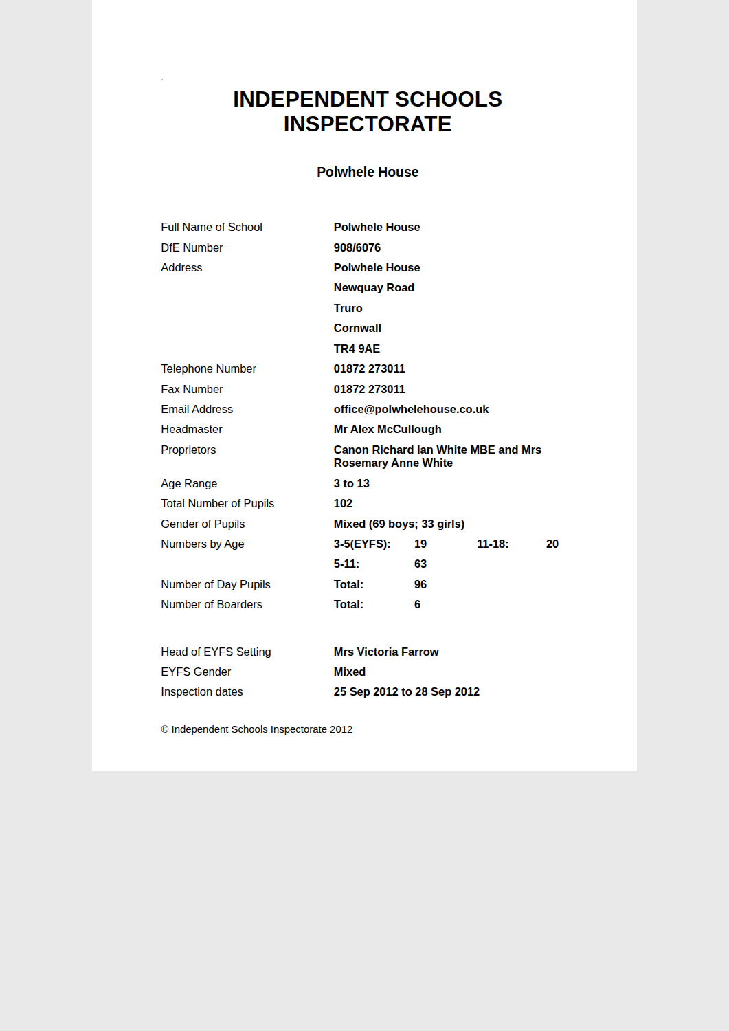.
INDEPENDENT SCHOOLS INSPECTORATE
Polwhele House
| Full Name of School | Polwhele House |
| DfE Number | 908/6076 |
| Address | Polwhele House |
| | Newquay Road |
| | Truro |
| | Cornwall |
| | TR4 9AE |
| Telephone Number | 01872 273011 |
| Fax Number | 01872 273011 |
| Email Address | office@polwhelehouse.co.uk |
| Headmaster | Mr Alex McCullough |
| Proprietors | Canon Richard Ian White MBE and Mrs Rosemary Anne White |
| Age Range | 3 to 13 |
| Total Number of Pupils | 102 |
| Gender of Pupils | Mixed (69 boys; 33 girls) |
| Numbers by Age | 3-5(EYFS): 19 11-18: 20 |
| | 5-11: 63 |
| Number of Day Pupils | Total: 96 |
| Number of Boarders | Total: 6 |
| Head of EYFS Setting | Mrs Victoria Farrow |
| EYFS Gender | Mixed |
| Inspection dates | 25 Sep 2012 to 28 Sep 2012 |
© Independent Schools Inspectorate 2012